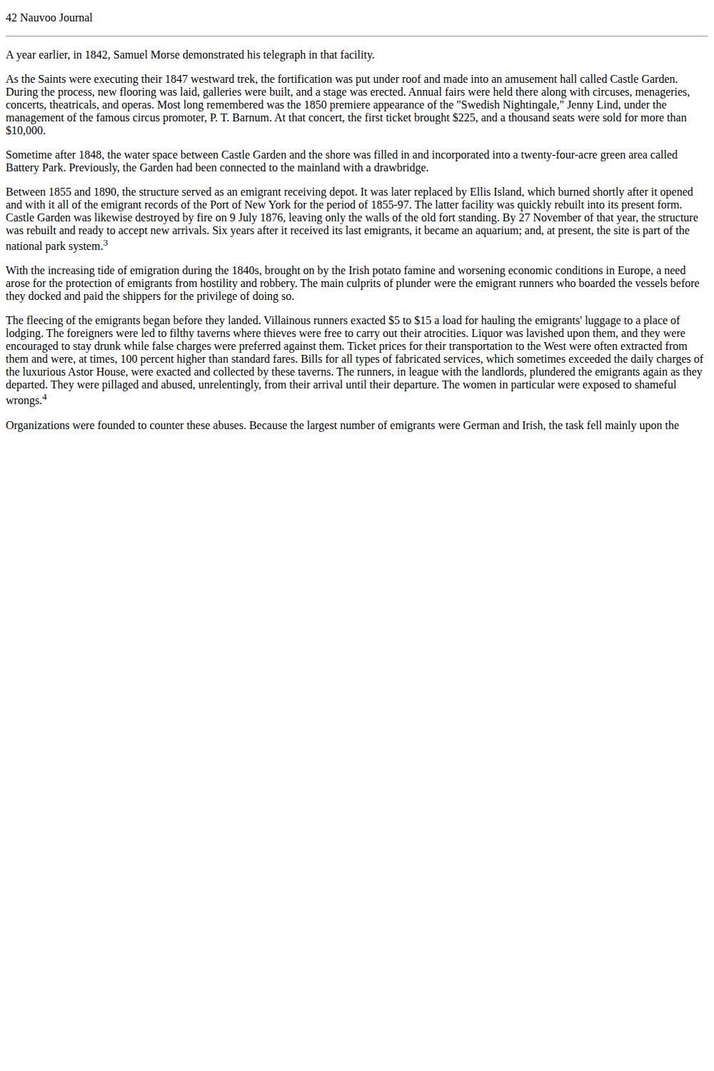42 Nauvoo Journal
A year earlier, in 1842, Samuel Morse demonstrated his telegraph in that facility.
As the Saints were executing their 1847 westward trek, the fortification was put under roof and made into an amusement hall called Castle Garden. During the process, new flooring was laid, galleries were built, and a stage was erected. Annual fairs were held there along with circuses, menageries, concerts, theatricals, and operas. Most long remembered was the 1850 premiere appearance of the "Swedish Nightingale," Jenny Lind, under the management of the famous circus promoter, P. T. Barnum. At that concert, the first ticket brought $225, and a thousand seats were sold for more than $10,000.
Sometime after 1848, the water space between Castle Garden and the shore was filled in and incorporated into a twenty-four-acre green area called Battery Park. Previously, the Garden had been connected to the mainland with a drawbridge.
Between 1855 and 1890, the structure served as an emigrant receiving depot. It was later replaced by Ellis Island, which burned shortly after it opened and with it all of the emigrant records of the Port of New York for the period of 1855-97. The latter facility was quickly rebuilt into its present form. Castle Garden was likewise destroyed by fire on 9 July 1876, leaving only the walls of the old fort standing. By 27 November of that year, the structure was rebuilt and ready to accept new arrivals. Six years after it received its last emigrants, it became an aquarium; and, at present, the site is part of the national park system.3
With the increasing tide of emigration during the 1840s, brought on by the Irish potato famine and worsening economic conditions in Europe, a need arose for the protection of emigrants from hostility and robbery. The main culprits of plunder were the emigrant runners who boarded the vessels before they docked and paid the shippers for the privilege of doing so.
The fleecing of the emigrants began before they landed. Villainous runners exacted $5 to $15 a load for hauling the emigrants' luggage to a place of lodging. The foreigners were led to filthy taverns where thieves were free to carry out their atrocities. Liquor was lavished upon them, and they were encouraged to stay drunk while false charges were preferred against them. Ticket prices for their transportation to the West were often extracted from them and were, at times, 100 percent higher than standard fares. Bills for all types of fabricated services, which sometimes exceeded the daily charges of the luxurious Astor House, were exacted and collected by these taverns. The runners, in league with the landlords, plundered the emigrants again as they departed. They were pillaged and abused, unrelentingly, from their arrival until their departure. The women in particular were exposed to shameful wrongs.4
Organizations were founded to counter these abuses. Because the largest number of emigrants were German and Irish, the task fell mainly upon the